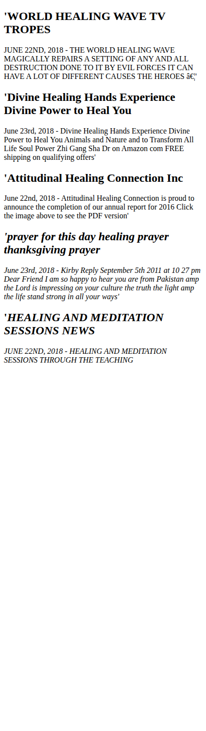'WORLD HEALING WAVE TV TROPES
JUNE 22ND, 2018 - THE WORLD HEALING WAVE MAGICALLY REPAIRS A SETTING OF ANY AND ALL DESTRUCTION DONE TO IT BY EVIL FORCES IT CAN HAVE A LOT OF DIFFERENT CAUSES THE HEROES â€¦'
'Divine Healing Hands Experience Divine Power to Heal You
June 23rd, 2018 - Divine Healing Hands Experience Divine Power to Heal You Animals and Nature and to Transform All Life Soul Power Zhi Gang Sha Dr on Amazon com FREE shipping on qualifying offers'
'Attitudinal Healing Connection Inc
June 22nd, 2018 - Attitudinal Healing Connection is proud to announce the completion of our annual report for 2016 Click the image above to see the PDF version'
'prayer for this day healing prayer thanksgiving prayer
June 23rd, 2018 - Kirby Reply September 5th 2011 at 10 27 pm Dear Friend I am so happy to hear you are from Pakistan amp the Lord is impressing on your culture the truth the light amp the life stand strong in all your ways'
'HEALING AND MEDITATION SESSIONS NEWS
JUNE 22ND, 2018 - HEALING AND MEDITATION SESSIONS THROUGH THE TEACHING